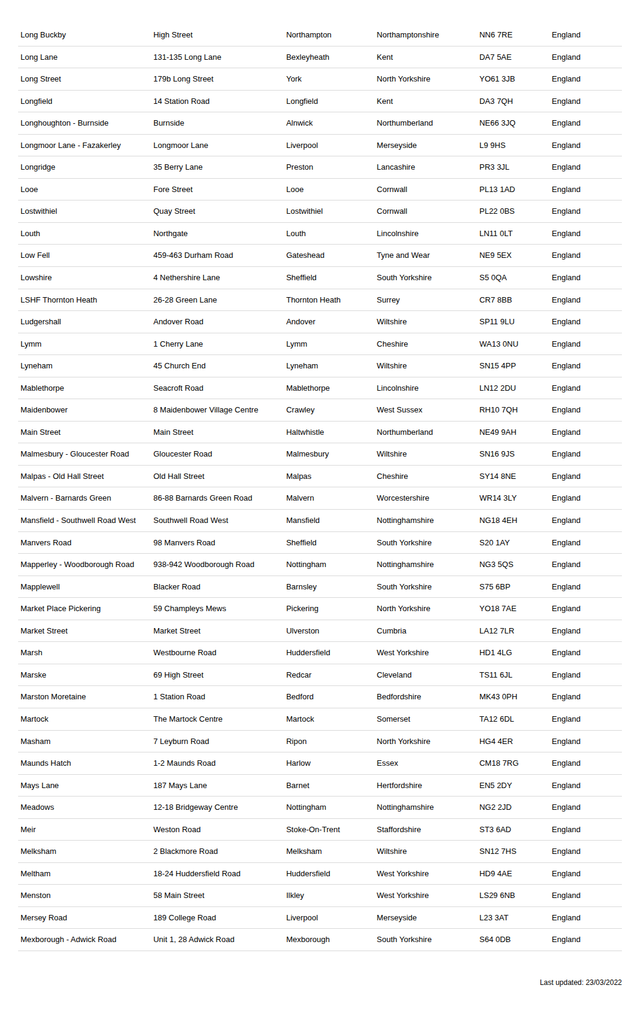| Long Buckby | High Street | Northampton | Northamptonshire | NN6 7RE | England |
| Long Lane | 131-135 Long Lane | Bexleyheath | Kent | DA7 5AE | England |
| Long Street | 179b Long Street | York | North Yorkshire | YO61 3JB | England |
| Longfield | 14 Station Road | Longfield | Kent | DA3 7QH | England |
| Longhoughton - Burnside | Burnside | Alnwick | Northumberland | NE66 3JQ | England |
| Longmoor Lane - Fazakerley | Longmoor Lane | Liverpool | Merseyside | L9 9HS | England |
| Longridge | 35 Berry Lane | Preston | Lancashire | PR3 3JL | England |
| Looe | Fore Street | Looe | Cornwall | PL13 1AD | England |
| Lostwithiel | Quay Street | Lostwithiel | Cornwall | PL22 0BS | England |
| Louth | Northgate | Louth | Lincolnshire | LN11 0LT | England |
| Low Fell | 459-463 Durham Road | Gateshead | Tyne and Wear | NE9 5EX | England |
| Lowshire | 4 Nethershire Lane | Sheffield | South Yorkshire | S5 0QA | England |
| LSHF Thornton Heath | 26-28 Green Lane | Thornton Heath | Surrey | CR7 8BB | England |
| Ludgershall | Andover Road | Andover | Wiltshire | SP11 9LU | England |
| Lymm | 1 Cherry Lane | Lymm | Cheshire | WA13 0NU | England |
| Lyneham | 45 Church End | Lyneham | Wiltshire | SN15 4PP | England |
| Mablethorpe | Seacroft Road | Mablethorpe | Lincolnshire | LN12 2DU | England |
| Maidenbower | 8 Maidenbower Village Centre | Crawley | West Sussex | RH10 7QH | England |
| Main Street | Main Street | Haltwhistle | Northumberland | NE49 9AH | England |
| Malmesbury - Gloucester Road | Gloucester Road | Malmesbury | Wiltshire | SN16 9JS | England |
| Malpas - Old Hall Street | Old Hall Street | Malpas | Cheshire | SY14 8NE | England |
| Malvern - Barnards Green | 86-88 Barnards Green Road | Malvern | Worcestershire | WR14 3LY | England |
| Mansfield - Southwell Road West | Southwell Road West | Mansfield | Nottinghamshire | NG18 4EH | England |
| Manvers Road | 98 Manvers Road | Sheffield | South Yorkshire | S20 1AY | England |
| Mapperley - Woodborough Road | 938-942 Woodborough Road | Nottingham | Nottinghamshire | NG3 5QS | England |
| Mapplewell | Blacker Road | Barnsley | South Yorkshire | S75 6BP | England |
| Market Place Pickering | 59 Champleys Mews | Pickering | North Yorkshire | YO18 7AE | England |
| Market Street | Market Street | Ulverston | Cumbria | LA12 7LR | England |
| Marsh | Westbourne Road | Huddersfield | West Yorkshire | HD1 4LG | England |
| Marske | 69 High Street | Redcar | Cleveland | TS11 6JL | England |
| Marston Moretaine | 1 Station Road | Bedford | Bedfordshire | MK43 0PH | England |
| Martock | The Martock Centre | Martock | Somerset | TA12 6DL | England |
| Masham | 7 Leyburn Road | Ripon | North Yorkshire | HG4 4ER | England |
| Maunds Hatch | 1-2 Maunds Road | Harlow | Essex | CM18 7RG | England |
| Mays Lane | 187 Mays Lane | Barnet | Hertfordshire | EN5 2DY | England |
| Meadows | 12-18 Bridgeway Centre | Nottingham | Nottinghamshire | NG2 2JD | England |
| Meir | Weston Road | Stoke-On-Trent | Staffordshire | ST3 6AD | England |
| Melksham | 2 Blackmore Road | Melksham | Wiltshire | SN12 7HS | England |
| Meltham | 18-24 Huddersfield Road | Huddersfield | West Yorkshire | HD9 4AE | England |
| Menston | 58 Main Street | Ilkley | West Yorkshire | LS29 6NB | England |
| Mersey Road | 189 College Road | Liverpool | Merseyside | L23 3AT | England |
| Mexborough - Adwick Road | Unit 1, 28 Adwick Road | Mexborough | South Yorkshire | S64 0DB | England |
Last updated: 23/03/2022